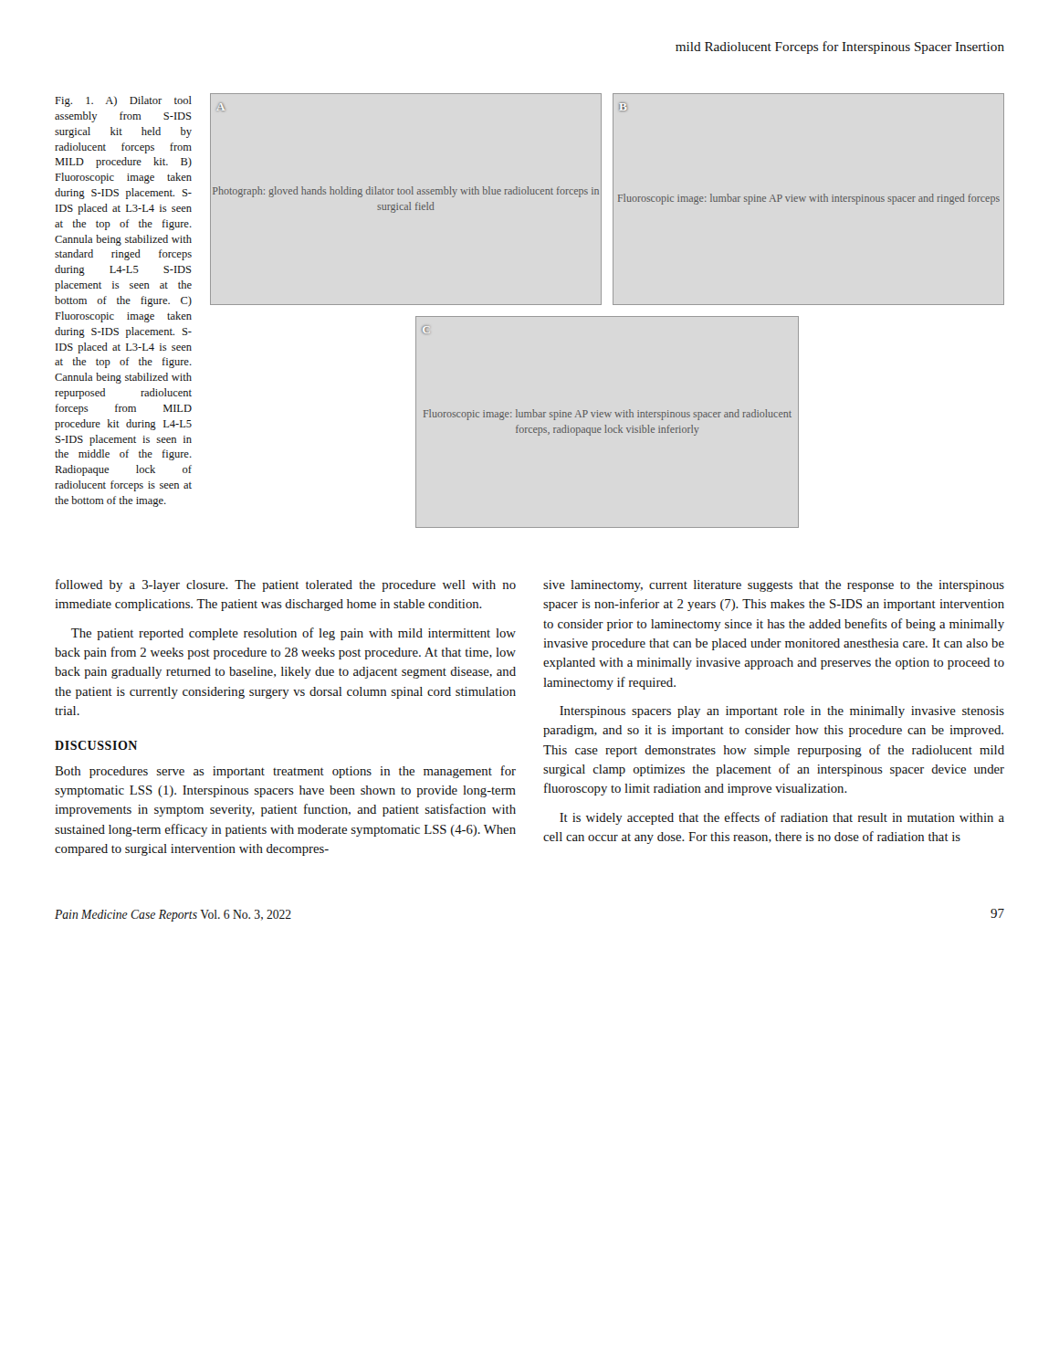mild Radiolucent Forceps for Interspinous Spacer Insertion
Fig. 1. A) Dilator tool assembly from S-IDS surgical kit held by radiolucent forceps from MILD procedure kit. B) Fluoroscopic image taken during S-IDS placement. S-IDS placed at L3-L4 is seen at the top of the figure. Cannula being stabilized with standard ringed forceps during L4-L5 S-IDS placement is seen at the bottom of the figure. C) Fluoroscopic image taken during S-IDS placement. S-IDS placed at L3-L4 is seen at the top of the figure. Cannula being stabilized with repurposed radiolucent forceps from MILD procedure kit during L4-L5 S-IDS placement is seen in the middle of the figure. Radiopaque lock of radiolucent forceps is seen at the bottom of the image.
A Photograph: gloved hands holding dilator tool assembly with blue radiolucent forceps in surgical field
B Fluoroscopic image: lumbar spine AP view with interspinous spacer and ringed forceps
C Fluoroscopic image: lumbar spine AP view with interspinous spacer and radiolucent forceps, radiopaque lock visible inferiorly
followed by a 3-layer closure. The patient tolerated the procedure well with no immediate complications. The patient was discharged home in stable condition.
The patient reported complete resolution of leg pain with mild intermittent low back pain from 2 weeks post procedure to 28 weeks post procedure. At that time, low back pain gradually returned to baseline, likely due to adjacent segment disease, and the patient is currently considering surgery vs dorsal column spinal cord stimulation trial.
DISCUSSION
Both procedures serve as important treatment options in the management for symptomatic LSS (1). Interspinous spacers have been shown to provide long-term improvements in symptom severity, patient function, and patient satisfaction with sustained long-term efficacy in patients with moderate symptomatic LSS (4-6). When compared to surgical intervention with decompres-
sive laminectomy, current literature suggests that the response to the interspinous spacer is non-inferior at 2 years (7). This makes the S-IDS an important intervention to consider prior to laminectomy since it has the added benefits of being a minimally invasive procedure that can be placed under monitored anesthesia care. It can also be explanted with a minimally invasive approach and preserves the option to proceed to laminectomy if required.
Interspinous spacers play an important role in the minimally invasive stenosis paradigm, and so it is important to consider how this procedure can be improved. This case report demonstrates how simple repurposing of the radiolucent mild surgical clamp optimizes the placement of an interspinous spacer device under fluoroscopy to limit radiation and improve visualization.
It is widely accepted that the effects of radiation that result in mutation within a cell can occur at any dose. For this reason, there is no dose of radiation that is
Pain Medicine Case Reports Vol. 6 No. 3, 2022
97